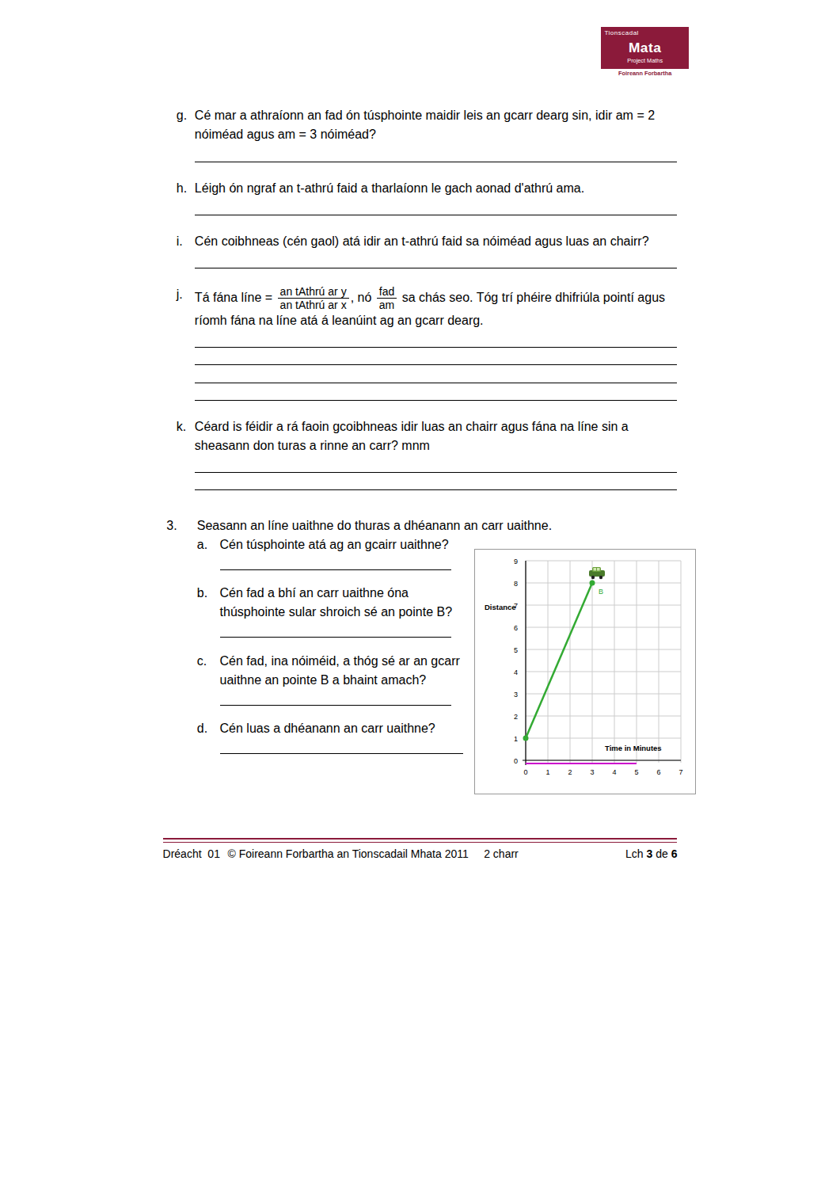Tionscadal Mata Project Maths
Foireann Forbartha
g.
Cé mar a athraíonn an fad ón túsphointe maidir leis an gcarr dearg sin, idir am = 2 nóiméad agus am = 3 nóiméad?
h.
Léigh ón ngraf an t-athrú faid a tharlaíonn le gach aonad d'athrú ama.
i.
Cén coibhneas (cén gaol) atá idir an t-athrú faid sa nóiméad agus luas an chairr?
j.
Tá fána líne = an tAthrú ar y an tAthrú ar x, nó fad am sa chás seo. Tóg trí phéire dhifriúla pointí agus ríomh fána na líne atá á leanúint ag an gcarr dearg.
k.
Céard is féidir a rá faoin gcoibhneas idir luas an chairr agus fána na líne sin a sheasann don turas a rinne an carr? mnm
3.
Seasann an líne uaithne do thuras a dhéanann an carr uaithne.
a.
Cén túsphointe atá ag an gcairr uaithne?
b.
Cén fad a bhí an carr uaithne óna thúsphointe sular shroich sé an pointe B?
c.
Cén fad, ina nóiméid, a thóg sé ar an gcarr uaithne an pointe B a bhaint amach?
d.
Cén luas a dhéanann an carr uaithne?
9 8 7 6 5 4 3 2 1 0 0 1 2 3 4 5 6 7 Distance Time in Minutes B
Dréacht 01
© Foireann Forbartha an Tionscadail Mhata 2011 2 charr
Lch 3 de 6